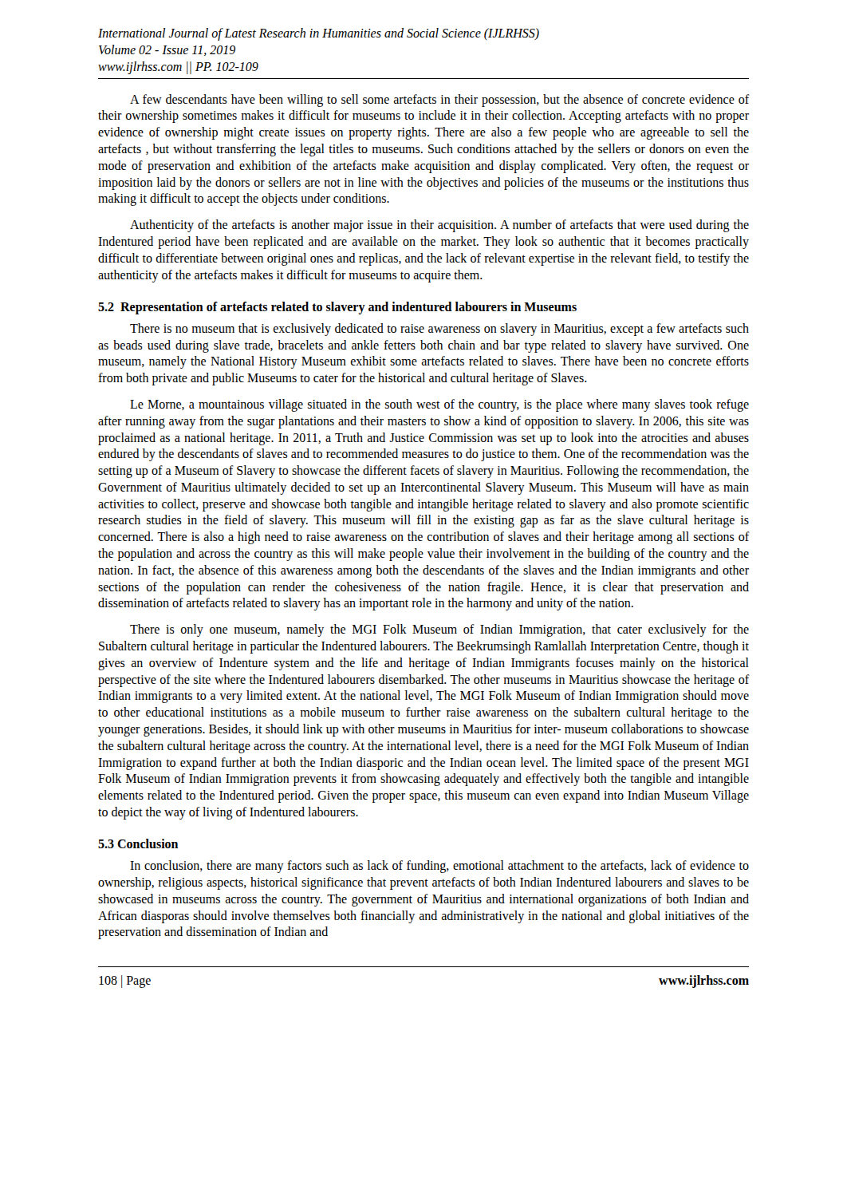International Journal of Latest Research in Humanities and Social Science (IJLRHSS) Volume 02 - Issue 11, 2019 www.ijlrhss.com || PP. 102-109
A few descendants have been willing to sell some artefacts in their possession, but the absence of concrete evidence of their ownership sometimes makes it difficult for museums to include it in their collection. Accepting artefacts with no proper evidence of ownership might create issues on property rights. There are also a few people who are agreeable to sell the artefacts , but without transferring the legal titles to museums. Such conditions attached by the sellers or donors on even the mode of preservation and exhibition of the artefacts make acquisition and display complicated. Very often, the request or imposition laid by the donors or sellers are not in line with the objectives and policies of the museums or the institutions thus making it difficult to accept the objects under conditions.
Authenticity of the artefacts is another major issue in their acquisition. A number of artefacts that were used during the Indentured period have been replicated and are available on the market. They look so authentic that it becomes practically difficult to differentiate between original ones and replicas, and the lack of relevant expertise in the relevant field, to testify the authenticity of the artefacts makes it difficult for museums to acquire them.
5.2 Representation of artefacts related to slavery and indentured labourers in Museums
There is no museum that is exclusively dedicated to raise awareness on slavery in Mauritius, except a few artefacts such as beads used during slave trade, bracelets and ankle fetters both chain and bar type related to slavery have survived. One museum, namely the National History Museum exhibit some artefacts related to slaves. There have been no concrete efforts from both private and public Museums to cater for the historical and cultural heritage of Slaves.
Le Morne, a mountainous village situated in the south west of the country, is the place where many slaves took refuge after running away from the sugar plantations and their masters to show a kind of opposition to slavery. In 2006, this site was proclaimed as a national heritage. In 2011, a Truth and Justice Commission was set up to look into the atrocities and abuses endured by the descendants of slaves and to recommended measures to do justice to them. One of the recommendation was the setting up of a Museum of Slavery to showcase the different facets of slavery in Mauritius. Following the recommendation, the Government of Mauritius ultimately decided to set up an Intercontinental Slavery Museum. This Museum will have as main activities to collect, preserve and showcase both tangible and intangible heritage related to slavery and also promote scientific research studies in the field of slavery. This museum will fill in the existing gap as far as the slave cultural heritage is concerned. There is also a high need to raise awareness on the contribution of slaves and their heritage among all sections of the population and across the country as this will make people value their involvement in the building of the country and the nation. In fact, the absence of this awareness among both the descendants of the slaves and the Indian immigrants and other sections of the population can render the cohesiveness of the nation fragile. Hence, it is clear that preservation and dissemination of artefacts related to slavery has an important role in the harmony and unity of the nation.
There is only one museum, namely the MGI Folk Museum of Indian Immigration, that cater exclusively for the Subaltern cultural heritage in particular the Indentured labourers. The Beekrumsingh Ramlallah Interpretation Centre, though it gives an overview of Indenture system and the life and heritage of Indian Immigrants focuses mainly on the historical perspective of the site where the Indentured labourers disembarked. The other museums in Mauritius showcase the heritage of Indian immigrants to a very limited extent. At the national level, The MGI Folk Museum of Indian Immigration should move to other educational institutions as a mobile museum to further raise awareness on the subaltern cultural heritage to the younger generations. Besides, it should link up with other museums in Mauritius for inter- museum collaborations to showcase the subaltern cultural heritage across the country. At the international level, there is a need for the MGI Folk Museum of Indian Immigration to expand further at both the Indian diasporic and the Indian ocean level. The limited space of the present MGI Folk Museum of Indian Immigration prevents it from showcasing adequately and effectively both the tangible and intangible elements related to the Indentured period. Given the proper space, this museum can even expand into Indian Museum Village to depict the way of living of Indentured labourers.
5.3 Conclusion
In conclusion, there are many factors such as lack of funding, emotional attachment to the artefacts, lack of evidence to ownership, religious aspects, historical significance that prevent artefacts of both Indian Indentured labourers and slaves to be showcased in museums across the country. The government of Mauritius and international organizations of both Indian and African diasporas should involve themselves both financially and administratively in the national and global initiatives of the preservation and dissemination of Indian and
108 | Page www.ijlrhss.com